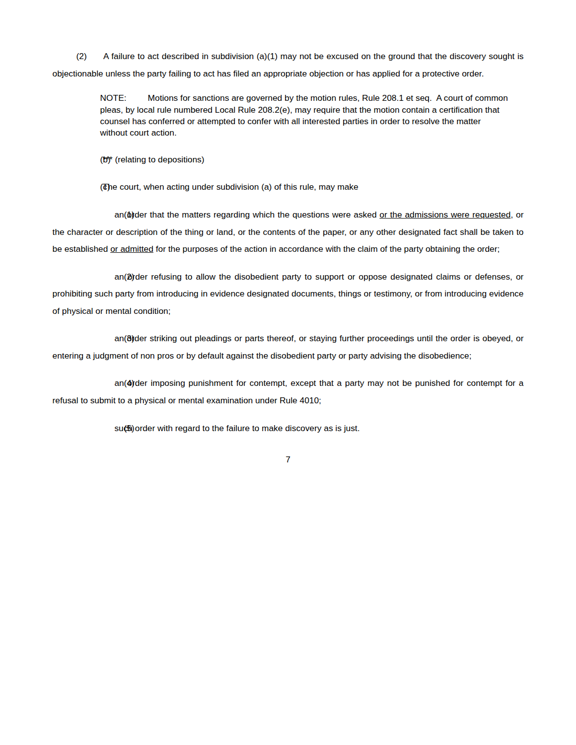(2) A failure to act described in subdivision (a)(1) may not be excused on the ground that the discovery sought is objectionable unless the party failing to act has filed an appropriate objection or has applied for a protective order.
NOTE: Motions for sanctions are governed by the motion rules, Rule 208.1 et seq. A court of common pleas, by local rule numbered Local Rule 208.2(e), may require that the motion contain a certification that counsel has conferred or attempted to confer with all interested parties in order to resolve the matter without court action.
(b)*** (relating to depositions)
(c) The court, when acting under subdivision (a) of this rule, may make
(1) an order that the matters regarding which the questions were asked or the admissions were requested, or the character or description of the thing or land, or the contents of the paper, or any other designated fact shall be taken to be established or admitted for the purposes of the action in accordance with the claim of the party obtaining the order;
(2) an order refusing to allow the disobedient party to support or oppose designated claims or defenses, or prohibiting such party from introducing in evidence designated documents, things or testimony, or from introducing evidence of physical or mental condition;
(3) an order striking out pleadings or parts thereof, or staying further proceedings until the order is obeyed, or entering a judgment of non pros or by default against the disobedient party or party advising the disobedience;
(4) an order imposing punishment for contempt, except that a party may not be punished for contempt for a refusal to submit to a physical or mental examination under Rule 4010;
(5) such order with regard to the failure to make discovery as is just.
7